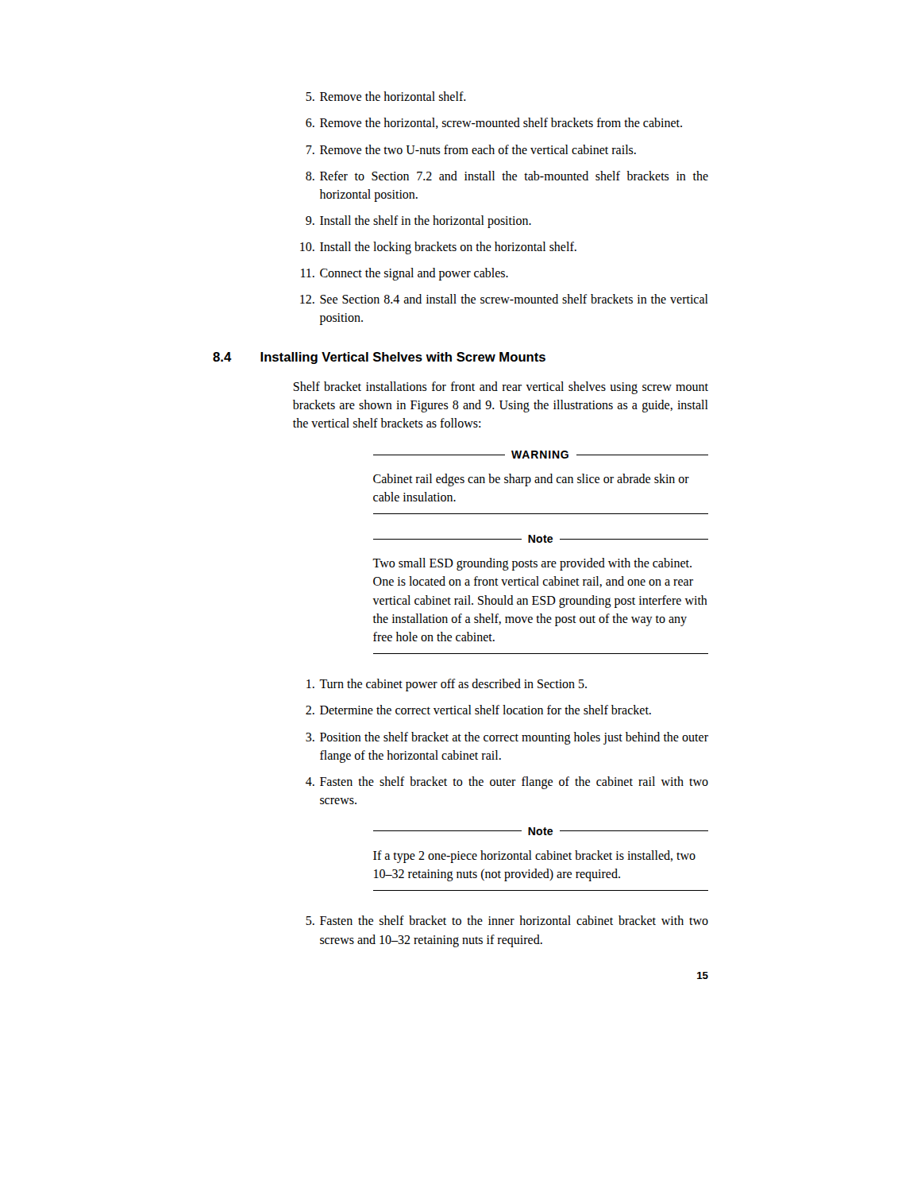5. Remove the horizontal shelf.
6. Remove the horizontal, screw-mounted shelf brackets from the cabinet.
7. Remove the two U-nuts from each of the vertical cabinet rails.
8. Refer to Section 7.2 and install the tab-mounted shelf brackets in the horizontal position.
9. Install the shelf in the horizontal position.
10. Install the locking brackets on the horizontal shelf.
11. Connect the signal and power cables.
12. See Section 8.4 and install the screw-mounted shelf brackets in the vertical position.
8.4 Installing Vertical Shelves with Screw Mounts
Shelf bracket installations for front and rear vertical shelves using screw mount brackets are shown in Figures 8 and 9. Using the illustrations as a guide, install the vertical shelf brackets as follows:
WARNING
Cabinet rail edges can be sharp and can slice or abrade skin or cable insulation.
Note
Two small ESD grounding posts are provided with the cabinet. One is located on a front vertical cabinet rail, and one on a rear vertical cabinet rail. Should an ESD grounding post interfere with the installation of a shelf, move the post out of the way to any free hole on the cabinet.
1. Turn the cabinet power off as described in Section 5.
2. Determine the correct vertical shelf location for the shelf bracket.
3. Position the shelf bracket at the correct mounting holes just behind the outer flange of the horizontal cabinet rail.
4. Fasten the shelf bracket to the outer flange of the cabinet rail with two screws.
Note
If a type 2 one-piece horizontal cabinet bracket is installed, two 10–32 retaining nuts (not provided) are required.
5. Fasten the shelf bracket to the inner horizontal cabinet bracket with two screws and 10–32 retaining nuts if required.
15